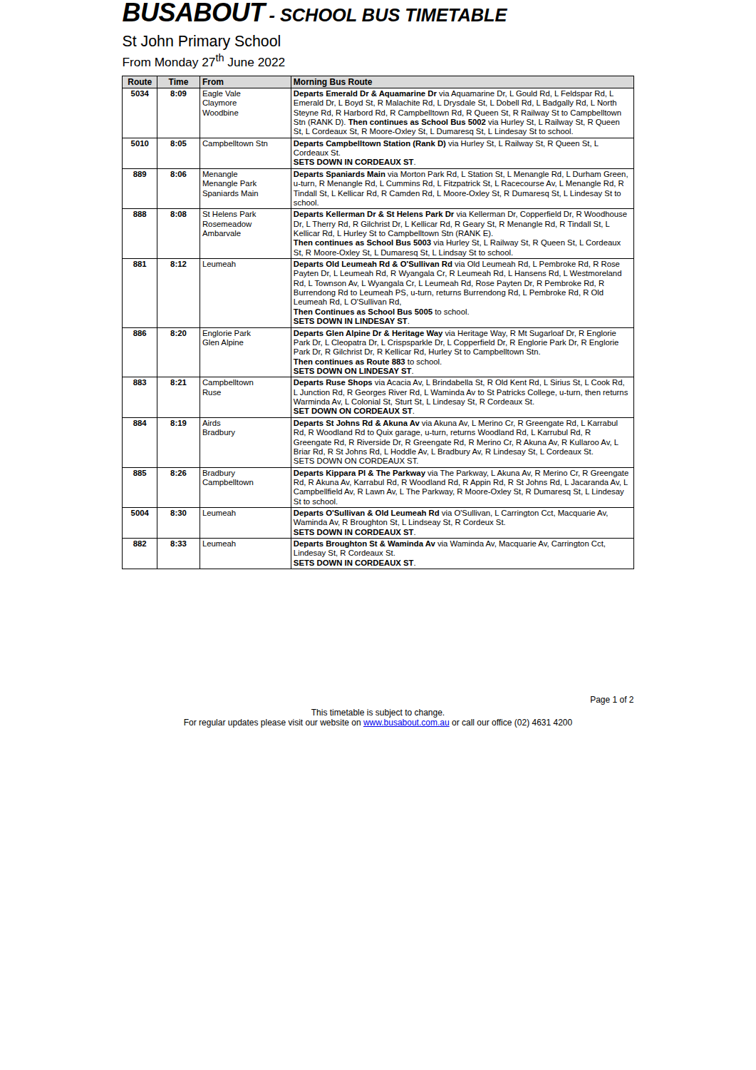BUSABOUT - SCHOOL BUS TIMETABLE
St John Primary School
From Monday 27th June 2022
| Route | Time | From | Morning Bus Route |
| --- | --- | --- | --- |
| 5034 | 8:09 | Eagle Vale Claymore Woodbine | Departs Emerald Dr & Aquamarine Dr via Aquamarine Dr, L Gould Rd, L Feldspar Rd, L Emerald Dr, L Boyd St, R Malachite Rd, L Drysdale St, L Dobell Rd, L Badgally Rd, L North Steyne Rd, R Harbord Rd, R Campbelltown Rd, R Queen St, R Railway St to Campbelltown Stn (RANK D). Then continues as School Bus 5002 via Hurley St, L Railway St, R Queen St, L Cordeaux St, R Moore-Oxley St, L Dumaresq St, L Lindesay St to school. |
| 5010 | 8:05 | Campbelltown Stn | Departs Campbelltown Station (Rank D) via Hurley St, L Railway St, R Queen St, L Cordeaux St. SETS DOWN IN CORDEAUX ST . |
| 889 | 8:06 | Menangle Menangle Park Spaniards Main | Departs Spaniards Main via Morton Park Rd, L Station St, L Menangle Rd, L Durham Green, u-turn, R Menangle Rd, L Cummins Rd, L Fitzpatrick St, L Racecourse Av, L Menangle Rd, R Tindall St, L Kellicar Rd, R Camden Rd, L Moore-Oxley St, R Dumaresq St, L Lindesay St to school. |
| 888 | 8:08 | St Helens Park Rosemeadow Ambarvale | Departs Kellerman Dr & St Helens Park Dr via Kellerman Dr, Copperfield Dr, R Woodhouse Dr, L Therry Rd, R Gilchrist Dr, L Kellicar Rd, R Geary St, R Menangle Rd, R Tindall St, L Kellicar Rd, L Hurley St to Campbelltown Stn (RANK E). Then continues as School Bus 5003 via Hurley St, L Railway St, R Queen St, L Cordeaux St, R Moore-Oxley St, L Dumaresq St, L Lindsay St to school. |
| 881 | 8:12 | Leumeah | Departs Old Leumeah Rd & O'Sullivan Rd via Old Leumeah Rd, L Pembroke Rd, R Rose Payten Dr, L Leumeah Rd, R Wyangala Cr, R Leumeah Rd, L Hansens Rd, L Westmoreland Rd, L Townson Av, L Wyangala Cr, L Leumeah Rd, Rose Payten Dr, R Pembroke Rd, R Burrendong Rd to Leumeah PS, u-turn, returns Burrendong Rd, L Pembroke Rd, R Old Leumeah Rd, L O'Sullivan Rd, Then Continues as School Bus 5005 to school. SETS DOWN IN LINDESAY ST . |
| 886 | 8:20 | Englorie Park Glen Alpine | Departs Glen Alpine Dr & Heritage Way via Heritage Way, R Mt Sugarloaf Dr, R Englorie Park Dr, L Cleopatra Dr, L Crispsparkle Dr, L Copperfield Dr, R Englorie Park Dr, R Englorie Park Dr, R Gilchrist Dr, R Kellicar Rd, Hurley St to Campbelltown Stn. Then continues as Route 883 to school. SETS DOWN ON LINDESAY ST . |
| 883 | 8:21 | Campbelltown Ruse | Departs Ruse Shops via Acacia Av, L Brindabella St, R Old Kent Rd, L Sirius St, L Cook Rd, L Junction Rd, R Georges River Rd, L Waminda Av to St Patricks College, u-turn, then returns Warminda Av, L Colonial St, Sturt St, L Lindesay St, R Cordeaux St. SET DOWN ON CORDEAUX ST . |
| 884 | 8:19 | Airds Bradbury | Departs St Johns Rd & Akuna Av via Akuna Av, L Merino Cr, R Greengate Rd, L Karrabul Rd, R Woodland Rd to Quix garage, u-turn, returns Woodland Rd, L Karrubul Rd, R Greengate Rd, R Riverside Dr, R Greengate Rd, R Merino Cr, R Akuna Av, R Kullaroo Av, L Briar Rd, R St Johns Rd, L Hoddle Av, L Bradbury Av, R Lindesay St, L Cordeaux St. SETS DOWN ON CORDEAUX ST. |
| 885 | 8:26 | Bradbury Campbelltown | Departs Kippara Pl & The Parkway via The Parkway, L Akuna Av, R Merino Cr, R Greengate Rd, R Akuna Av, Karrabul Rd, R Woodland Rd, R Appin Rd, R St Johns Rd, L Jacaranda Av, L Campbellfield Av, R Lawn Av, L The Parkway, R Moore-Oxley St, R Dumaresq St, L Lindesay St to school. |
| 5004 | 8:30 | Leumeah | Departs O'Sullivan & Old Leumeah Rd via O'Sullivan, L Carrington Cct, Macquarie Av, Waminda Av, R Broughton St, L Lindseay St, R Cordeux St. SETS DOWN IN CORDEAUX ST . |
| 882 | 8:33 | Leumeah | Departs Broughton St & Waminda Av via Waminda Av, Macquarie Av, Carrington Cct, Lindesay St, R Cordeaux St. SETS DOWN IN CORDEAUX ST . |
Page 1 of 2
This timetable is subject to change.
For regular updates please visit our website on www.busabout.com.au or call our office (02) 4631 4200